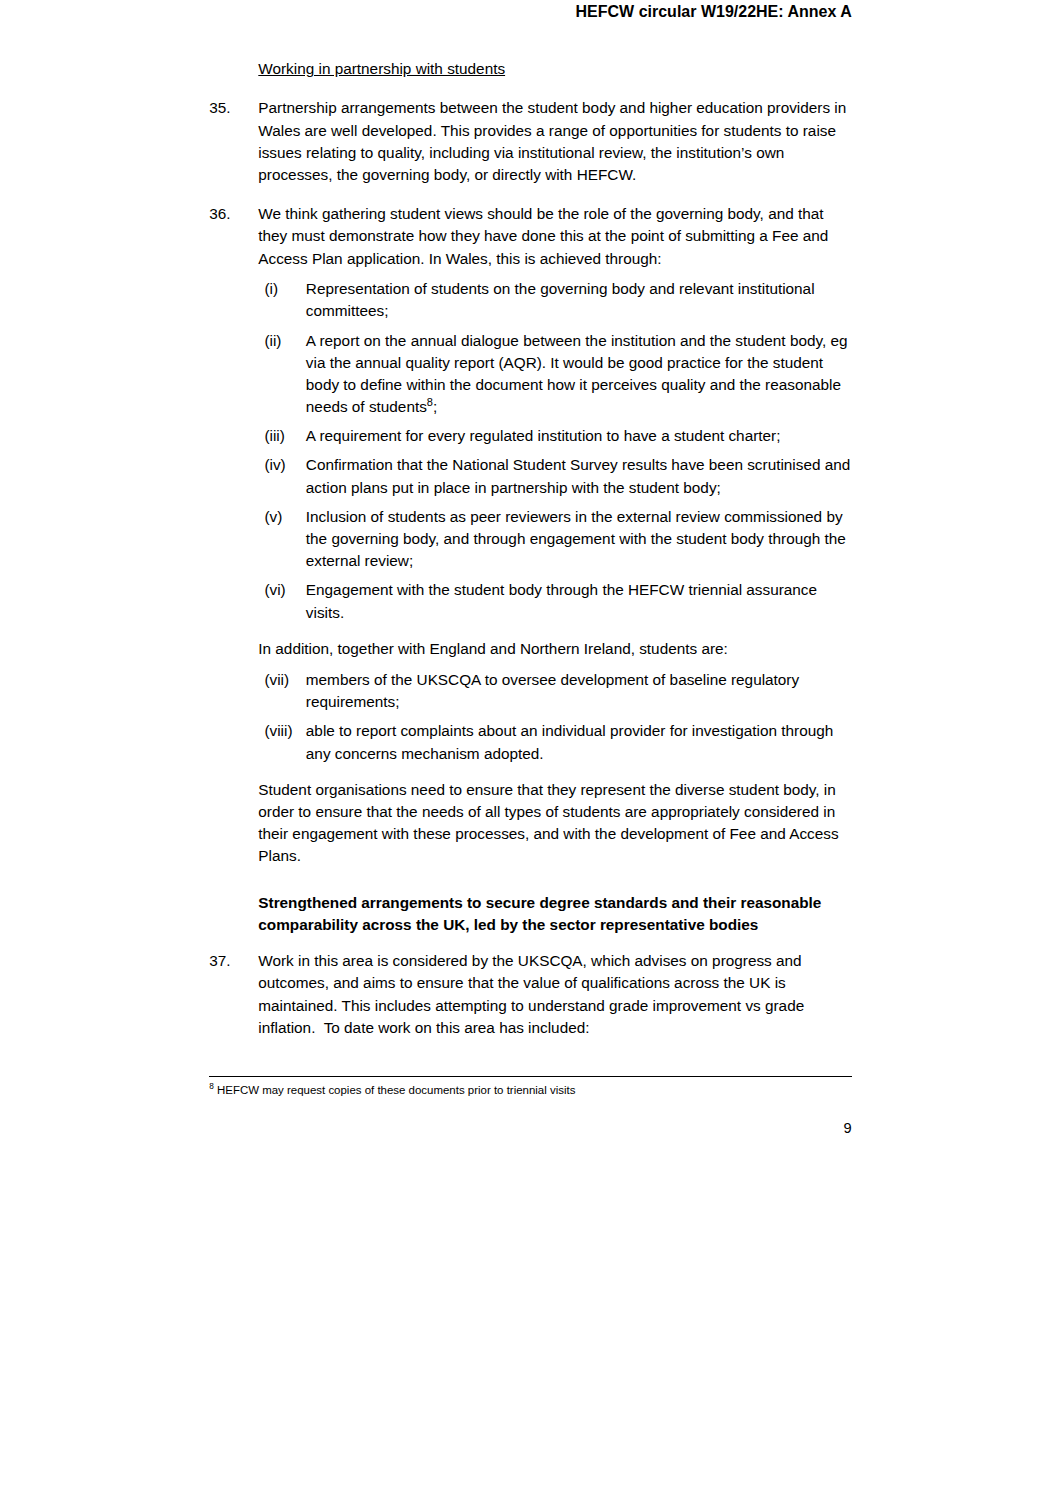HEFCW circular W19/22HE: Annex A
Working in partnership with students
35. Partnership arrangements between the student body and higher education providers in Wales are well developed. This provides a range of opportunities for students to raise issues relating to quality, including via institutional review, the institution’s own processes, the governing body, or directly with HEFCW.
36. We think gathering student views should be the role of the governing body, and that they must demonstrate how they have done this at the point of submitting a Fee and Access Plan application. In Wales, this is achieved through:
(i) Representation of students on the governing body and relevant institutional committees;
(ii) A report on the annual dialogue between the institution and the student body, eg via the annual quality report (AQR). It would be good practice for the student body to define within the document how it perceives quality and the reasonable needs of students8;
(iii) A requirement for every regulated institution to have a student charter;
(iv) Confirmation that the National Student Survey results have been scrutinised and action plans put in place in partnership with the student body;
(v) Inclusion of students as peer reviewers in the external review commissioned by the governing body, and through engagement with the student body through the external review;
(vi) Engagement with the student body through the HEFCW triennial assurance visits.
In addition, together with England and Northern Ireland, students are:
(vii) members of the UKSCQA to oversee development of baseline regulatory requirements;
(viii) able to report complaints about an individual provider for investigation through any concerns mechanism adopted.
Student organisations need to ensure that they represent the diverse student body, in order to ensure that the needs of all types of students are appropriately considered in their engagement with these processes, and with the development of Fee and Access Plans.
Strengthened arrangements to secure degree standards and their reasonable comparability across the UK, led by the sector representative bodies
37. Work in this area is considered by the UKSCQA, which advises on progress and outcomes, and aims to ensure that the value of qualifications across the UK is maintained. This includes attempting to understand grade improvement vs grade inflation. To date work on this area has included:
8 HEFCW may request copies of these documents prior to triennial visits
9